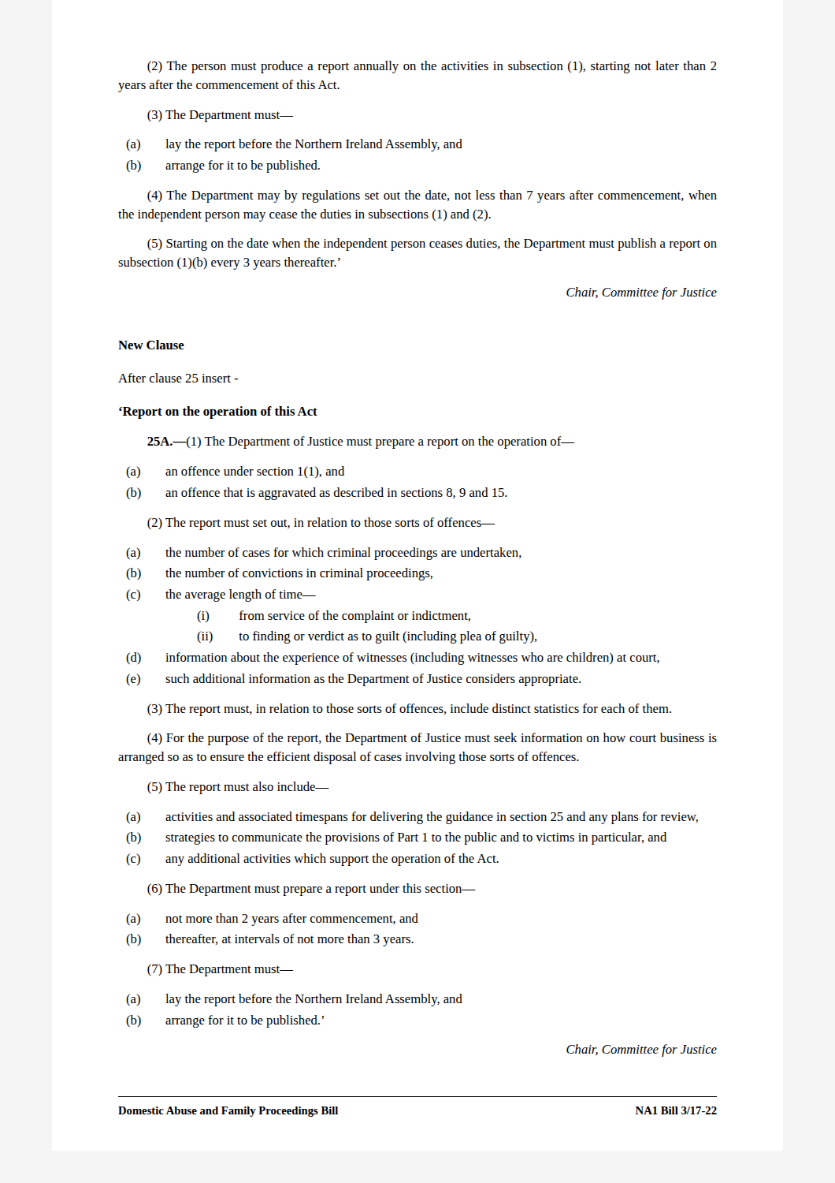(2) The person must produce a report annually on the activities in subsection (1), starting not later than 2 years after the commencement of this Act.
(3) The Department must—
(a) lay the report before the Northern Ireland Assembly, and
(b) arrange for it to be published.
(4) The Department may by regulations set out the date, not less than 7 years after commencement, when the independent person may cease the duties in subsections (1) and (2).
(5) Starting on the date when the independent person ceases duties, the Department must publish a report on subsection (1)(b) every 3 years thereafter.’
Chair, Committee for Justice
New Clause
After clause 25 insert -
‘Report on the operation of this Act
25A.—(1) The Department of Justice must prepare a report on the operation of—
(a) an offence under section 1(1), and
(b) an offence that is aggravated as described in sections 8, 9 and 15.
(2) The report must set out, in relation to those sorts of offences—
(a) the number of cases for which criminal proceedings are undertaken,
(b) the number of convictions in criminal proceedings,
(c) the average length of time—
(i) from service of the complaint or indictment,
(ii) to finding or verdict as to guilt (including plea of guilty),
(d) information about the experience of witnesses (including witnesses who are children) at court,
(e) such additional information as the Department of Justice considers appropriate.
(3) The report must, in relation to those sorts of offences, include distinct statistics for each of them.
(4) For the purpose of the report, the Department of Justice must seek information on how court business is arranged so as to ensure the efficient disposal of cases involving those sorts of offences.
(5) The report must also include—
(a) activities and associated timespans for delivering the guidance in section 25 and any plans for review,
(b) strategies to communicate the provisions of Part 1 to the public and to victims in particular, and
(c) any additional activities which support the operation of the Act.
(6) The Department must prepare a report under this section—
(a) not more than 2 years after commencement, and
(b) thereafter, at intervals of not more than 3 years.
(7) The Department must—
(a) lay the report before the Northern Ireland Assembly, and
(b) arrange for it to be published.’
Chair, Committee for Justice
Domestic Abuse and Family Proceedings Bill NA1 Bill 3/17-22